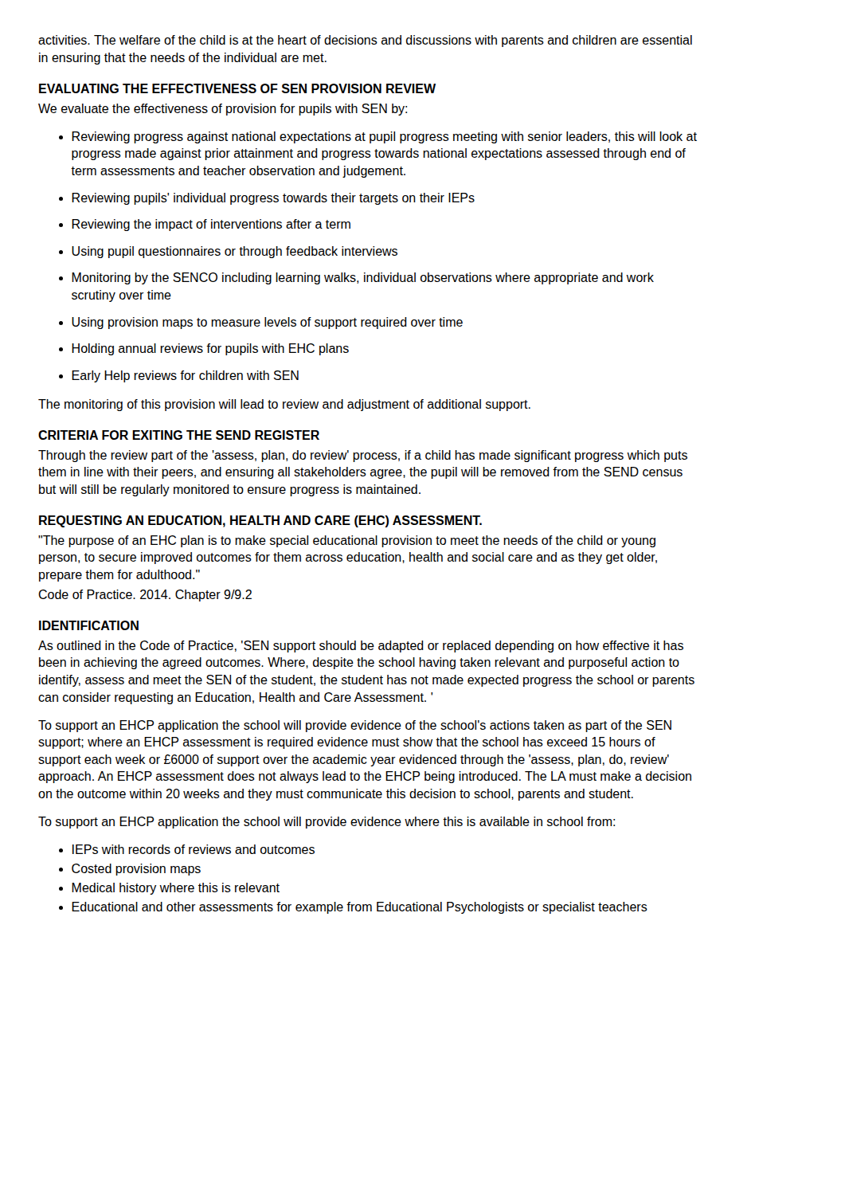activities. The welfare of the child is at the heart of decisions and discussions with parents and children are essential in ensuring that the needs of the individual are met.
Evaluating the effectiveness of SEN provision review
We evaluate the effectiveness of provision for pupils with SEN by:
Reviewing progress against national expectations at pupil progress meeting with senior leaders, this will look at progress made against prior attainment and progress towards national expectations assessed through end of term assessments and teacher observation and judgement.
Reviewing pupils' individual progress towards their targets on their IEPs
Reviewing the impact of interventions after a term
Using pupil questionnaires or through feedback interviews
Monitoring by the SENCO including learning walks, individual observations where appropriate and work scrutiny over time
Using provision maps to measure levels of support required over time
Holding annual reviews for pupils with EHC plans
Early Help reviews for children with SEN
The monitoring of this provision will lead to review and adjustment of additional support.
Criteria for exiting the SEND register
Through the review part of the 'assess, plan, do review' process, if a child has made significant progress which puts them in line with their peers, and ensuring all stakeholders agree, the pupil will be removed from the SEND census but will still be regularly monitored to ensure progress is maintained.
Requesting an Education, Health and Care (EHC) assessment.
"The purpose of an EHC plan is to make special educational provision to meet the needs of the child or young person, to secure improved outcomes for them across education, health and social care and as they get older, prepare them for adulthood."
Code of Practice. 2014. Chapter 9/9.2
Identification
As outlined in the Code of Practice, 'SEN support should be adapted or replaced depending on how effective it has been in achieving the agreed outcomes. Where, despite the school having taken relevant and purposeful action to identify, assess and meet the SEN of the student, the student has not made expected progress the school or parents can consider requesting an Education, Health and Care Assessment. '
To support an EHCP application the school will provide evidence of the school's actions taken as part of the SEN support; where an EHCP assessment is required evidence must show that the school has exceed 15 hours of support each week or £6000 of support over the academic year evidenced through the 'assess, plan, do, review' approach. An EHCP assessment does not always lead to the EHCP being introduced. The LA must make a decision on the outcome within 20 weeks and they must communicate this decision to school, parents and student.
To support an EHCP application the school will provide evidence where this is available in school from:
IEPs with records of reviews and outcomes
Costed provision maps
Medical history where this is relevant
Educational and other assessments for example from Educational Psychologists or specialist teachers